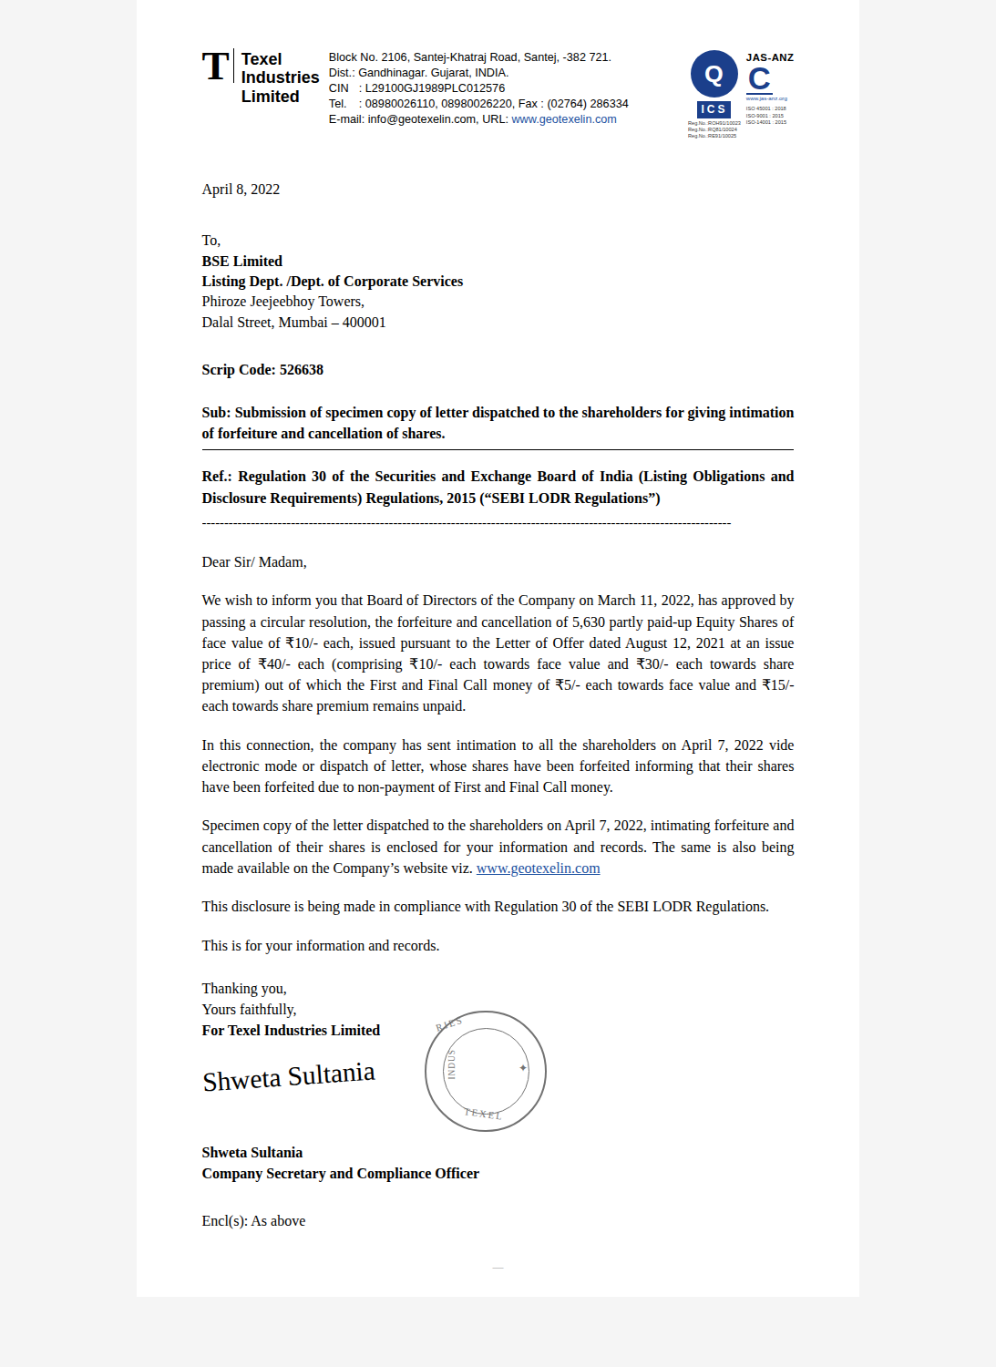T
Texel
Industries
Limited
Block No. 2106, Santej-Khatraj Road, Santej, -382 721.
Dist.: Gandhinagar. Gujarat, INDIA.
CIN: L29100GJ1989PLC012576
Tel.: 08980026110, 08980026220, Fax : (02764) 286334
E-mail: info@geotexelin.com, URL: www.geotexelin.com
Q
ICS
Reg.No.:ROH91/10023
Reg.No.:RQ81/10024
Reg.No.:RE91/10025
JAS-ANZ
C
www.jas-anz.org
ISO 45001 : 2018
ISO-9001 : 2015
ISO-14001 : 2015
April 8, 2022
To,
BSE Limited
Listing Dept. /Dept. of Corporate Services
Phiroze Jeejeebhoy Towers,
Dalal Street, Mumbai – 400001
Scrip Code: 526638
Sub: Submission of specimen copy of letter dispatched to the shareholders for giving intimation of forfeiture and cancellation of shares.
Ref.: Regulation 30 of the Securities and Exchange Board of India (Listing Obligations and Disclosure Requirements) Regulations, 2015 (“SEBI LODR Regulations”)
-----------------------------------------------------------------------------------------------------------------------
Dear Sir/ Madam,
We wish to inform you that Board of Directors of the Company on March 11, 2022, has approved by passing a circular resolution, the forfeiture and cancellation of 5,630 partly paid-up Equity Shares of face value of ₹10/- each, issued pursuant to the Letter of Offer dated August 12, 2021 at an issue price of ₹40/- each (comprising ₹10/- each towards face value and ₹30/- each towards share premium) out of which the First and Final Call money of ₹5/- each towards face value and ₹15/- each towards share premium remains unpaid.
In this connection, the company has sent intimation to all the shareholders on April 7, 2022 vide electronic mode or dispatch of letter, whose shares have been forfeited informing that their shares have been forfeited due to non-payment of First and Final Call money.
Specimen copy of the letter dispatched to the shareholders on April 7, 2022, intimating forfeiture and cancellation of their shares is enclosed for your information and records. The same is also being made available on the Company’s website viz. www.geotexelin.com
This disclosure is being made in compliance with Regulation 30 of the SEBI LODR Regulations.
This is for your information and records.
Thanking you,
Yours faithfully,
For Texel Industries Limited
Shweta Sultania
RIES
TEXEL
INDUS
✦
Shweta Sultania
Company Secretary and Compliance Officer
Encl(s): As above
—